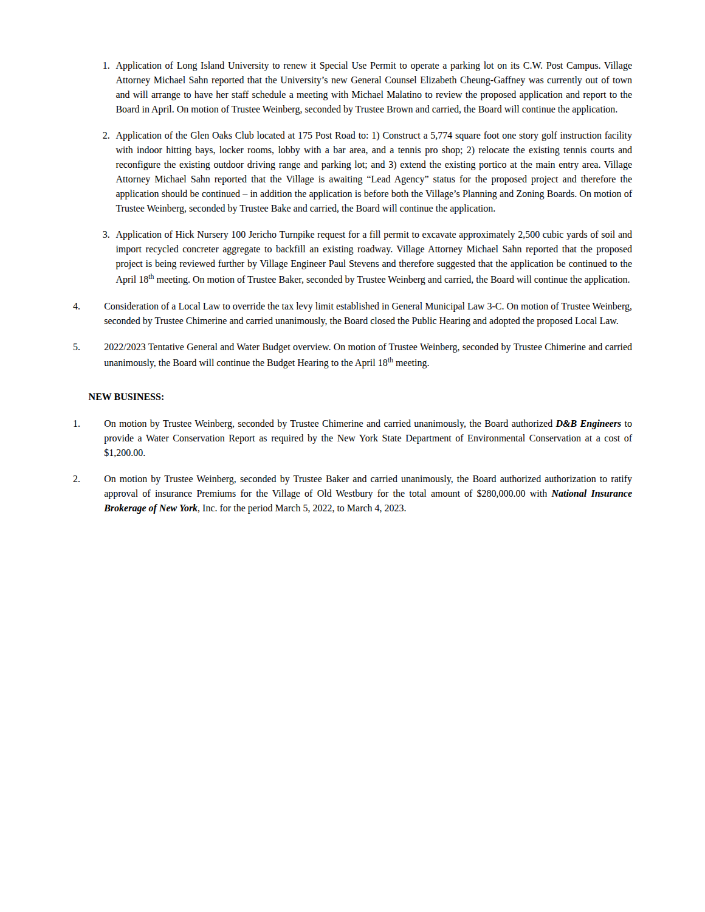1. Application of Long Island University to renew it Special Use Permit to operate a parking lot on its C.W. Post Campus. Village Attorney Michael Sahn reported that the University’s new General Counsel Elizabeth Cheung-Gaffney was currently out of town and will arrange to have her staff schedule a meeting with Michael Malatino to review the proposed application and report to the Board in April. On motion of Trustee Weinberg, seconded by Trustee Brown and carried, the Board will continue the application.
2. Application of the Glen Oaks Club located at 175 Post Road to: 1) Construct a 5,774 square foot one story golf instruction facility with indoor hitting bays, locker rooms, lobby with a bar area, and a tennis pro shop; 2) relocate the existing tennis courts and reconfigure the existing outdoor driving range and parking lot; and 3) extend the existing portico at the main entry area. Village Attorney Michael Sahn reported that the Village is awaiting “Lead Agency” status for the proposed project and therefore the application should be continued – in addition the application is before both the Village’s Planning and Zoning Boards. On motion of Trustee Weinberg, seconded by Trustee Bake and carried, the Board will continue the application.
3. Application of Hick Nursery 100 Jericho Turnpike request for a fill permit to excavate approximately 2,500 cubic yards of soil and import recycled concreter aggregate to backfill an existing roadway. Village Attorney Michael Sahn reported that the proposed project is being reviewed further by Village Engineer Paul Stevens and therefore suggested that the application be continued to the April 18th meeting. On motion of Trustee Baker, seconded by Trustee Weinberg and carried, the Board will continue the application.
4. Consideration of a Local Law to override the tax levy limit established in General Municipal Law 3-C. On motion of Trustee Weinberg, seconded by Trustee Chimerine and carried unanimously, the Board closed the Public Hearing and adopted the proposed Local Law.
5. 2022/2023 Tentative General and Water Budget overview. On motion of Trustee Weinberg, seconded by Trustee Chimerine and carried unanimously, the Board will continue the Budget Hearing to the April 18th meeting.
NEW BUSINESS:
1. On motion by Trustee Weinberg, seconded by Trustee Chimerine and carried unanimously, the Board authorized D&B Engineers to provide a Water Conservation Report as required by the New York State Department of Environmental Conservation at a cost of $1,200.00.
2. On motion by Trustee Weinberg, seconded by Trustee Baker and carried unanimously, the Board authorized authorization to ratify approval of insurance Premiums for the Village of Old Westbury for the total amount of $280,000.00 with National Insurance Brokerage of New York, Inc. for the period March 5, 2022, to March 4, 2023.